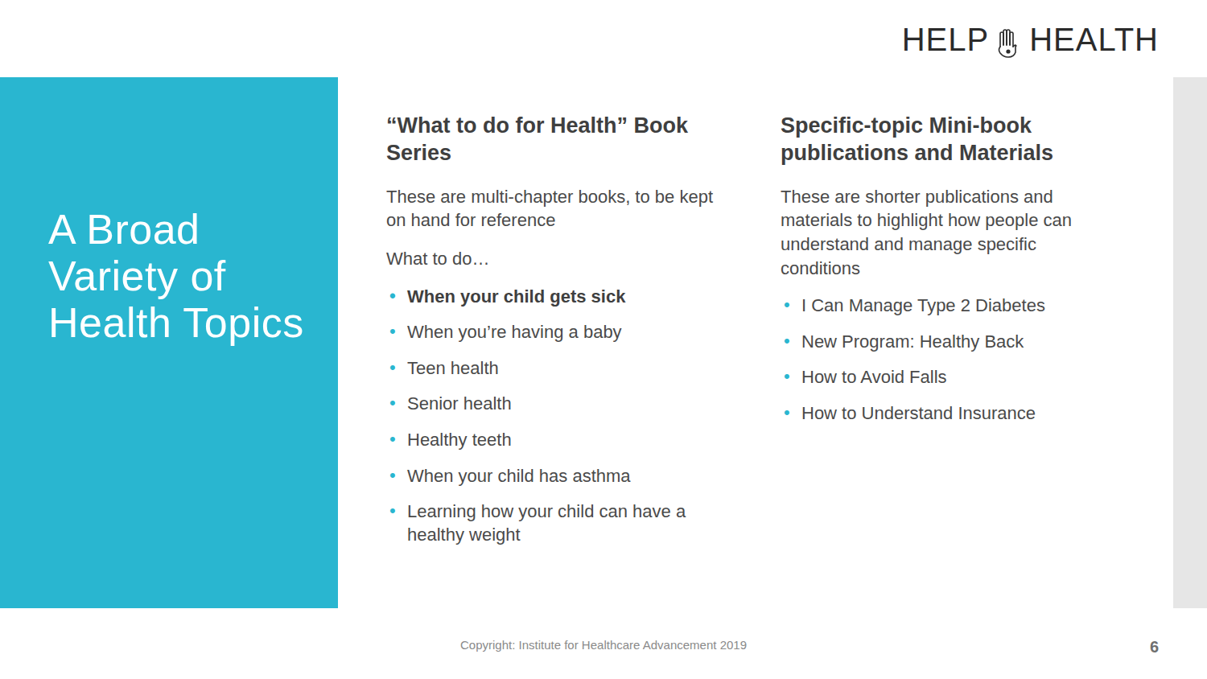HELP HEALTH
A Broad
Variety of
Health Topics
“What to do for Health” Book Series
These are multi-chapter books, to be kept on hand for reference
What to do…
When your child gets sick
When you’re having a baby
Teen health
Senior health
Healthy teeth
When your child has asthma
Learning how your child can have a healthy weight
Specific-topic Mini-book publications and Materials
These are shorter publications and materials to highlight how people can understand and manage specific conditions
I Can Manage Type 2 Diabetes
New Program: Healthy Back
How to Avoid Falls
How to Understand Insurance
Copyright: Institute for Healthcare Advancement 2019
6